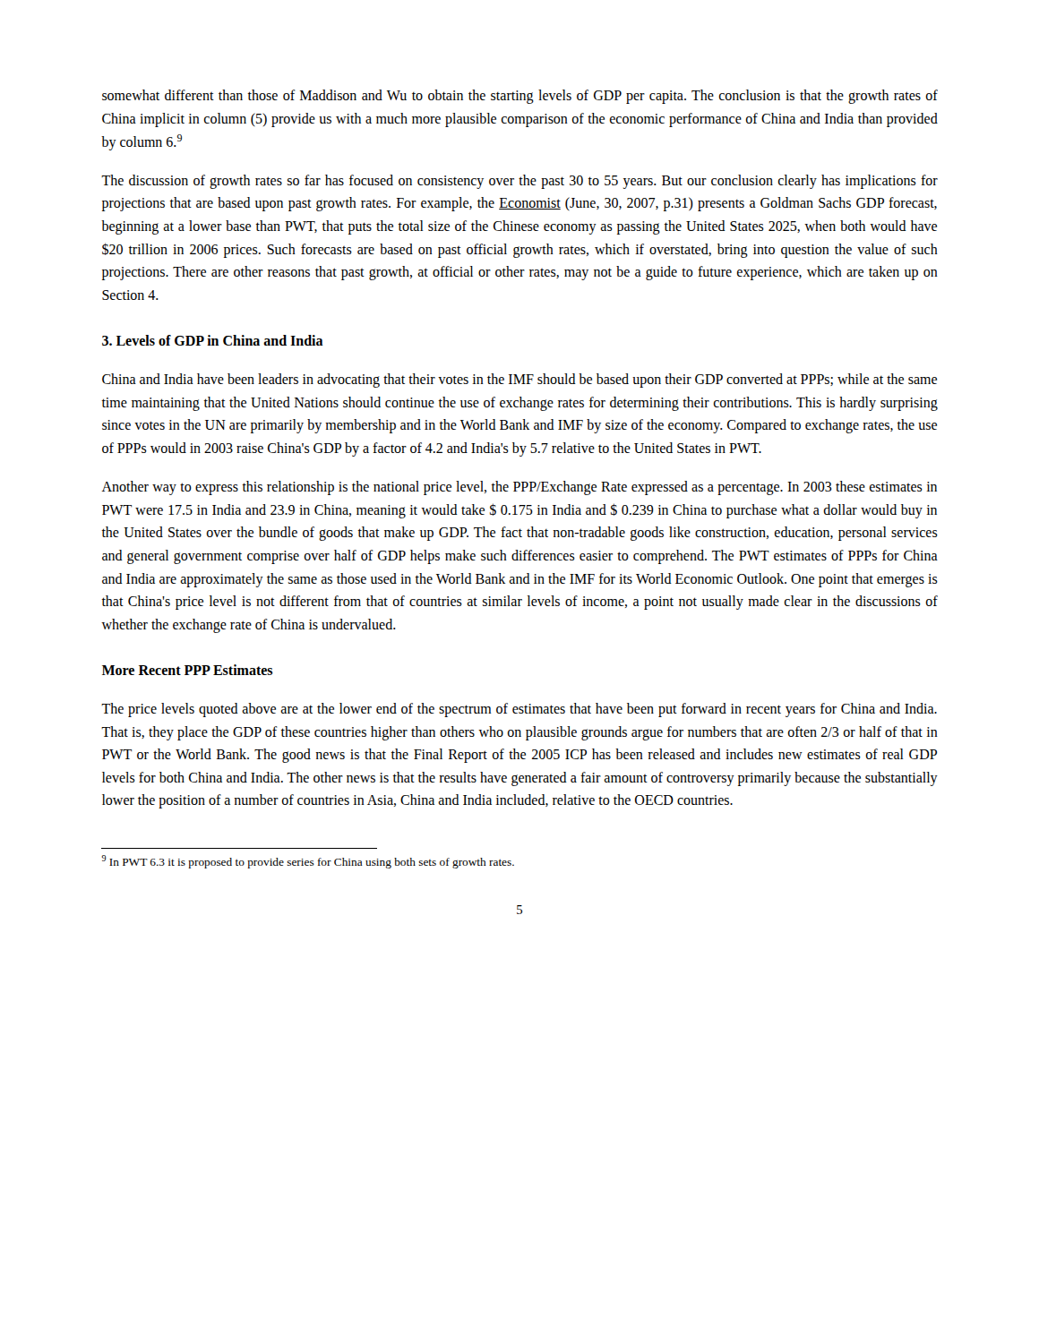somewhat different than those of Maddison and Wu to obtain the starting levels of GDP per capita. The conclusion is that the growth rates of China implicit in column (5) provide us with a much more plausible comparison of the economic performance of China and India than provided by column 6.9
The discussion of growth rates so far has focused on consistency over the past 30 to 55 years. But our conclusion clearly has implications for projections that are based upon past growth rates. For example, the Economist (June, 30, 2007, p.31) presents a Goldman Sachs GDP forecast, beginning at a lower base than PWT, that puts the total size of the Chinese economy as passing the United States 2025, when both would have $20 trillion in 2006 prices. Such forecasts are based on past official growth rates, which if overstated, bring into question the value of such projections. There are other reasons that past growth, at official or other rates, may not be a guide to future experience, which are taken up on Section 4.
3. Levels of GDP in China and India
China and India have been leaders in advocating that their votes in the IMF should be based upon their GDP converted at PPPs; while at the same time maintaining that the United Nations should continue the use of exchange rates for determining their contributions. This is hardly surprising since votes in the UN are primarily by membership and in the World Bank and IMF by size of the economy. Compared to exchange rates, the use of PPPs would in 2003 raise China's GDP by a factor of 4.2 and India's by 5.7 relative to the United States in PWT.
Another way to express this relationship is the national price level, the PPP/Exchange Rate expressed as a percentage. In 2003 these estimates in PWT were 17.5 in India and 23.9 in China, meaning it would take $ 0.175 in India and $ 0.239 in China to purchase what a dollar would buy in the United States over the bundle of goods that make up GDP. The fact that non-tradable goods like construction, education, personal services and general government comprise over half of GDP helps make such differences easier to comprehend. The PWT estimates of PPPs for China and India are approximately the same as those used in the World Bank and in the IMF for its World Economic Outlook. One point that emerges is that China's price level is not different from that of countries at similar levels of income, a point not usually made clear in the discussions of whether the exchange rate of China is undervalued.
More Recent PPP Estimates
The price levels quoted above are at the lower end of the spectrum of estimates that have been put forward in recent years for China and India. That is, they place the GDP of these countries higher than others who on plausible grounds argue for numbers that are often 2/3 or half of that in PWT or the World Bank. The good news is that the Final Report of the 2005 ICP has been released and includes new estimates of real GDP levels for both China and India. The other news is that the results have generated a fair amount of controversy primarily because the substantially lower the position of a number of countries in Asia, China and India included, relative to the OECD countries.
9 In PWT 6.3 it is proposed to provide series for China using both sets of growth rates.
5